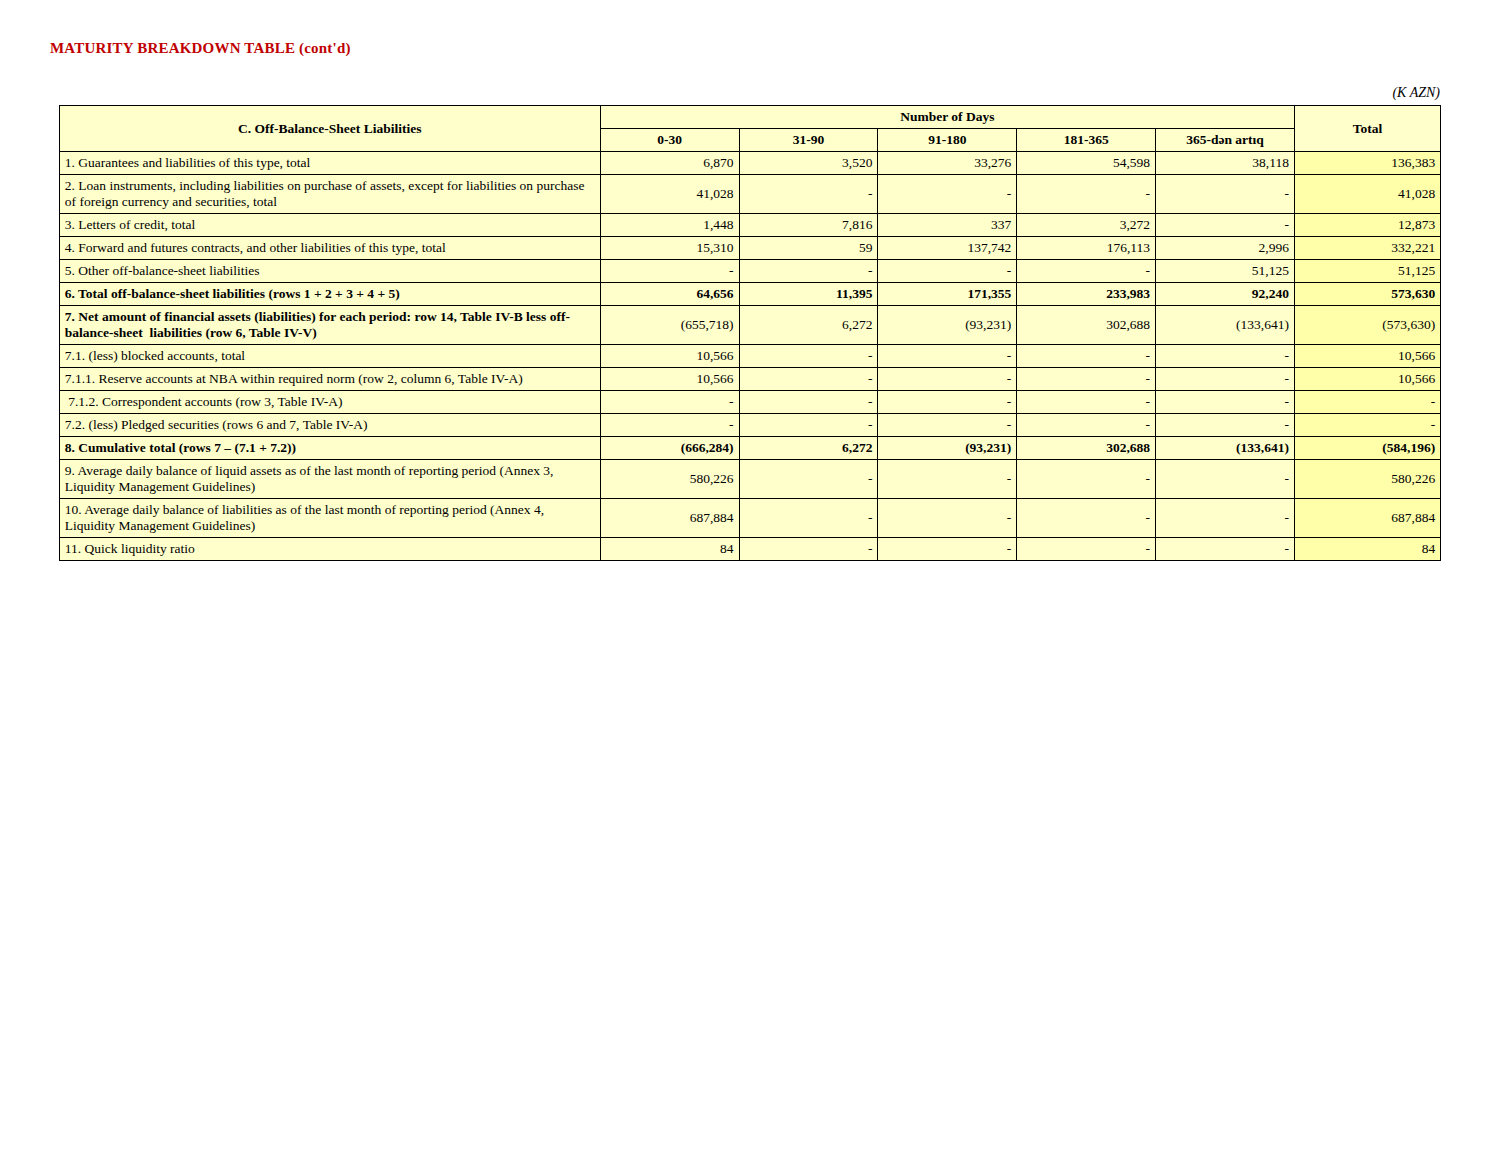MATURITY BREAKDOWN TABLE (cont'd)
(K AZN)
| C. Off-Balance-Sheet Liabilities | Number of Days | Total |
| --- | --- | --- |
| 0-30 | 31-90 | 91-180 | 181-365 | 365-dən artıq |
| 1. Guarantees and liabilities of this type, total | 6,870 | 3,520 | 33,276 | 54,598 | 38,118 | 136,383 |
| 2. Loan instruments, including liabilities on purchase of assets, except for liabilities on purchase of foreign currency and securities, total | 41,028 | - | - | - | - | 41,028 |
| 3. Letters of credit, total | 1,448 | 7,816 | 337 | 3,272 | - | 12,873 |
| 4. Forward and futures contracts, and other liabilities of this type, total | 15,310 | 59 | 137,742 | 176,113 | 2,996 | 332,221 |
| 5. Other off-balance-sheet liabilities | - | - | - | - | 51,125 | 51,125 |
| 6. Total off-balance-sheet liabilities (rows 1 + 2 + 3 + 4 + 5) | 64,656 | 11,395 | 171,355 | 233,983 | 92,240 | 573,630 |
| 7. Net amount of financial assets (liabilities) for each period: row 14, Table IV-B less off-balance-sheet liabilities (row 6, Table IV-V) | (655,718) | 6,272 | (93,231) | 302,688 | (133,641) | (573,630) |
| 7.1. (less) blocked accounts, total | 10,566 | - | - | - | - | 10,566 |
| 7.1.1. Reserve accounts at NBA within required norm (row 2, column 6, Table IV-A) | 10,566 | - | - | - | - | 10,566 |
| 7.1.2. Correspondent accounts (row 3, Table IV-A) | - | - | - | - | - | - |
| 7.2. (less) Pledged securities (rows 6 and 7, Table IV-A) | - | - | - | - | - | - |
| 8. Cumulative total (rows 7 – (7.1 + 7.2)) | (666,284) | 6,272 | (93,231) | 302,688 | (133,641) | (584,196) |
| 9. Average daily balance of liquid assets as of the last month of reporting period (Annex 3, Liquidity Management Guidelines) | 580,226 | - | - | - | - | 580,226 |
| 10. Average daily balance of liabilities as of the last month of reporting period (Annex 4, Liquidity Management Guidelines) | 687,884 | - | - | - | - | 687,884 |
| 11. Quick liquidity ratio | 84 | - | - | - | - | 84 |